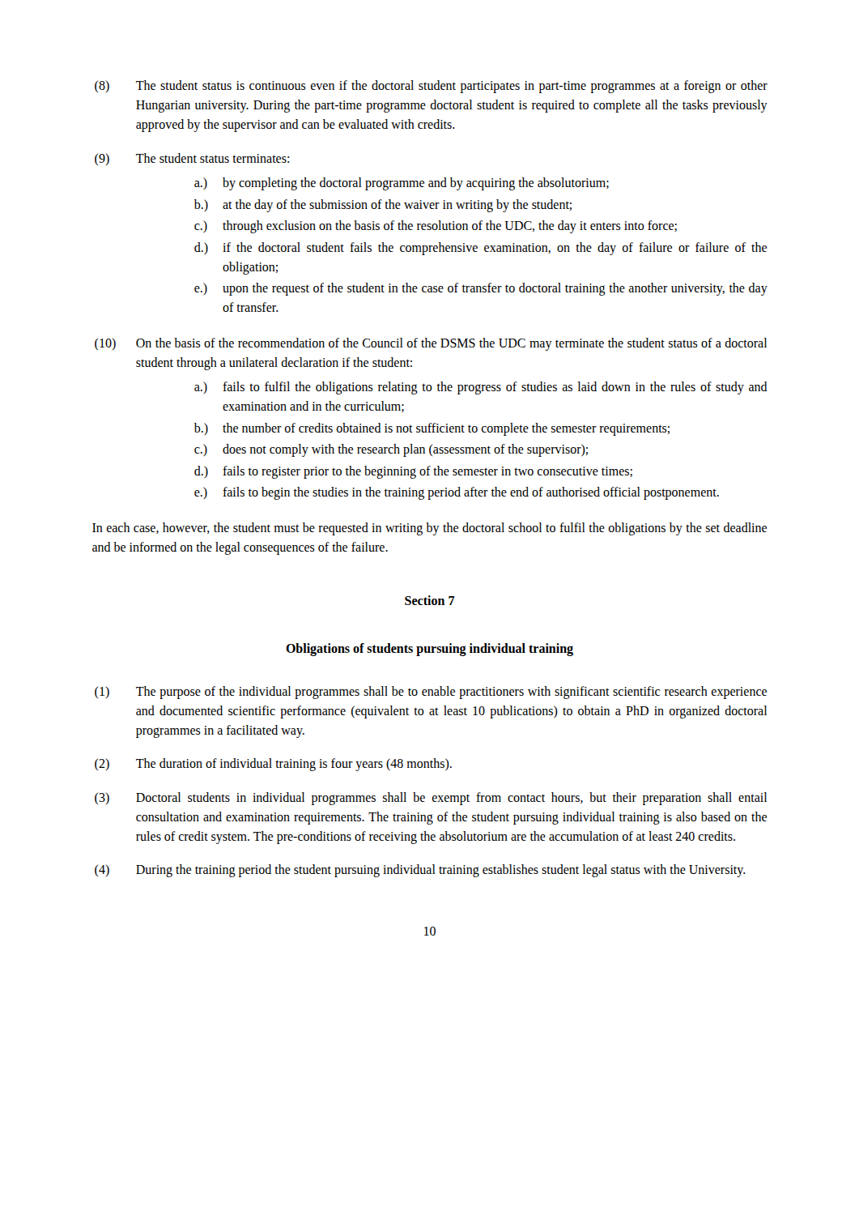(8)
The student status is continuous even if the doctoral student participates in part-time programmes at a foreign or other Hungarian university. During the part-time programme doctoral student is required to complete all the tasks previously approved by the supervisor and can be evaluated with credits.
(9)
The student status terminates:
a.) by completing the doctoral programme and by acquiring the absolutorium;
b.) at the day of the submission of the waiver in writing by the student;
c.) through exclusion on the basis of the resolution of the UDC, the day it enters into force;
d.) if the doctoral student fails the comprehensive examination, on the day of failure or failure of the obligation;
e.) upon the request of the student in the case of transfer to doctoral training the another university, the day of transfer.
(10)
On the basis of the recommendation of the Council of the DSMS the UDC may terminate the student status of a doctoral student through a unilateral declaration if the student:
a.) fails to fulfil the obligations relating to the progress of studies as laid down in the rules of study and examination and in the curriculum;
b.) the number of credits obtained is not sufficient to complete the semester requirements;
c.) does not comply with the research plan (assessment of the supervisor);
d.) fails to register prior to the beginning of the semester in two consecutive times;
e.) fails to begin the studies in the training period after the end of authorised official postponement.
In each case, however, the student must be requested in writing by the doctoral school to fulfil the obligations by the set deadline and be informed on the legal consequences of the failure.
Section 7
Obligations of students pursuing individual training
(1)
The purpose of the individual programmes shall be to enable practitioners with significant scientific research experience and documented scientific performance (equivalent to at least 10 publications) to obtain a PhD in organized doctoral programmes in a facilitated way.
(2)
The duration of individual training is four years (48 months).
(3)
Doctoral students in individual programmes shall be exempt from contact hours, but their preparation shall entail consultation and examination requirements. The training of the student pursuing individual training is also based on the rules of credit system. The pre-conditions of receiving the absolutorium are the accumulation of at least 240 credits.
(4)
During the training period the student pursuing individual training establishes student legal status with the University.
10